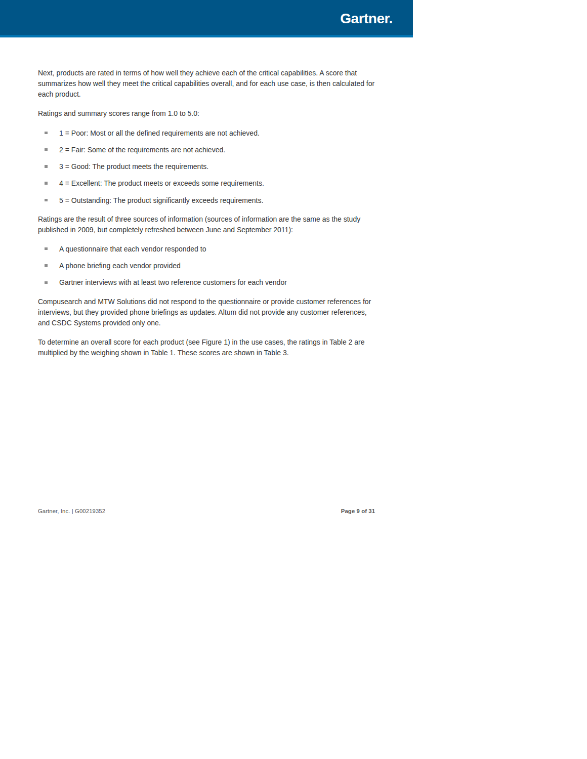Gartner.
Next, products are rated in terms of how well they achieve each of the critical capabilities. A score that summarizes how well they meet the critical capabilities overall, and for each use case, is then calculated for each product.
Ratings and summary scores range from 1.0 to 5.0:
1 = Poor: Most or all the defined requirements are not achieved.
2 = Fair: Some of the requirements are not achieved.
3 = Good: The product meets the requirements.
4 = Excellent: The product meets or exceeds some requirements.
5 = Outstanding: The product significantly exceeds requirements.
Ratings are the result of three sources of information (sources of information are the same as the study published in 2009, but completely refreshed between June and September 2011):
A questionnaire that each vendor responded to
A phone briefing each vendor provided
Gartner interviews with at least two reference customers for each vendor
Compusearch and MTW Solutions did not respond to the questionnaire or provide customer references for interviews, but they provided phone briefings as updates. Altum did not provide any customer references, and CSDC Systems provided only one.
To determine an overall score for each product (see Figure 1) in the use cases, the ratings in Table 2 are multiplied by the weighing shown in Table 1. These scores are shown in Table 3.
Gartner, Inc. | G00219352
Page 9 of 31